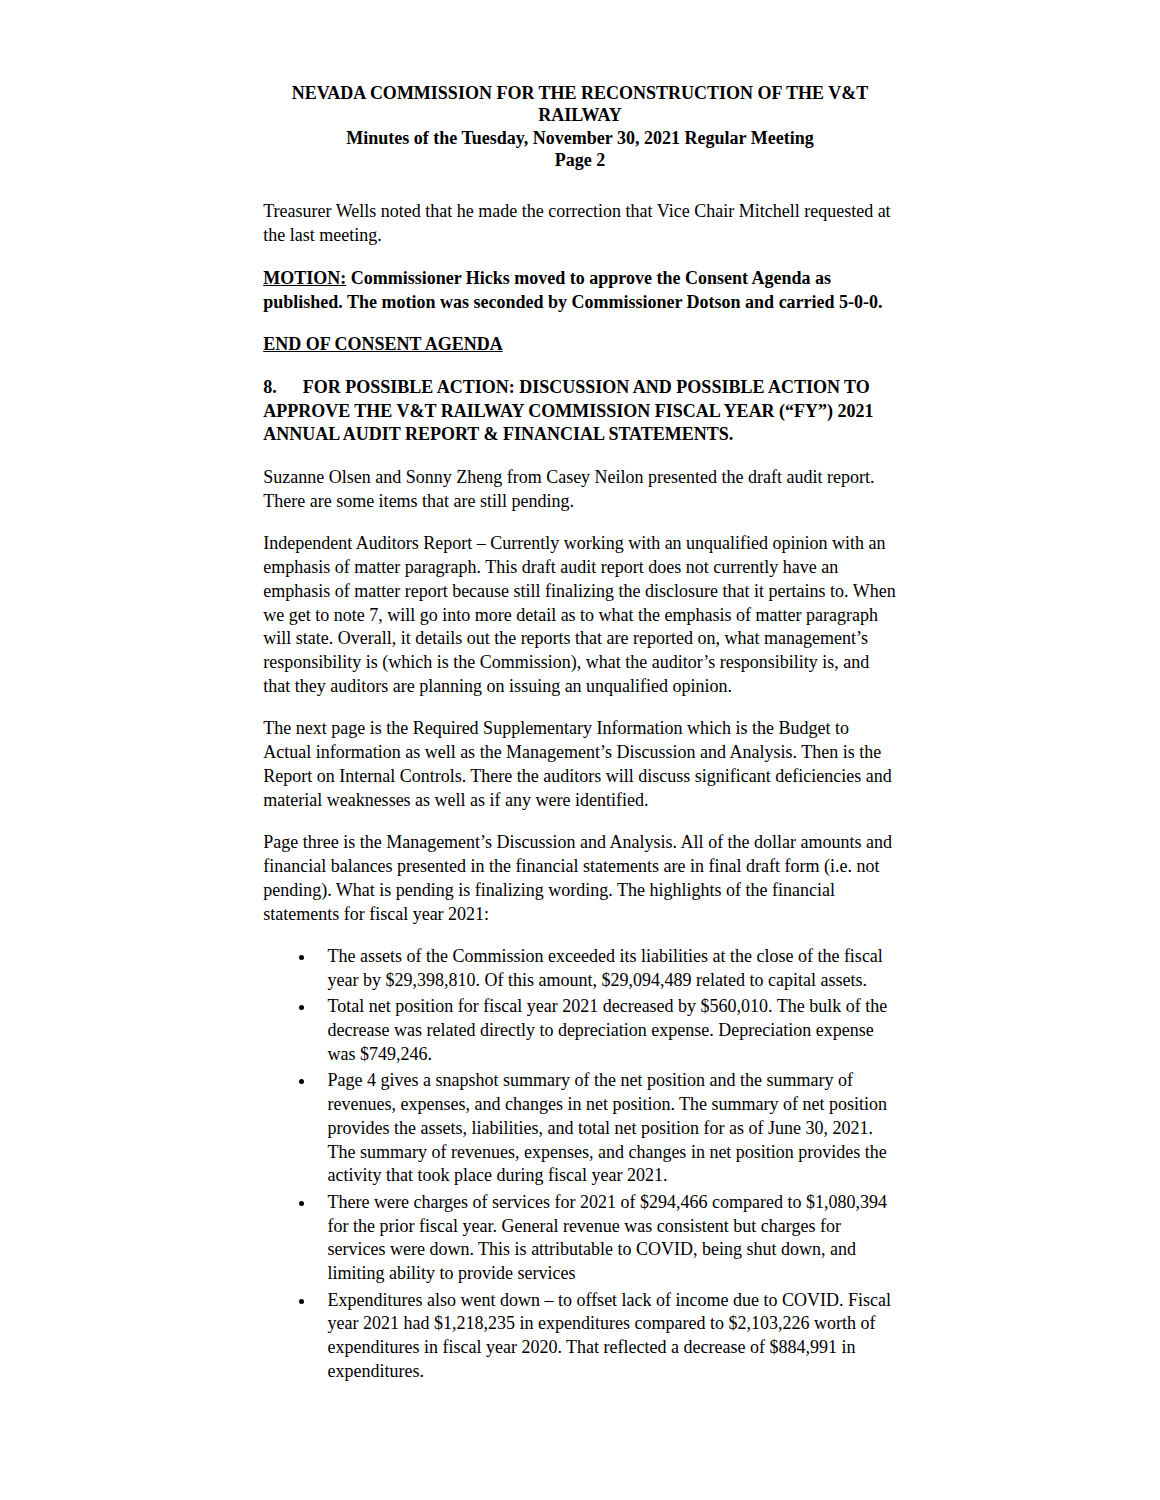NEVADA COMMISSION FOR THE RECONSTRUCTION OF THE V&T RAILWAY Minutes of the Tuesday, November 30, 2021 Regular Meeting Page 2
Treasurer Wells noted that he made the correction that Vice Chair Mitchell requested at the last meeting.
MOTION: Commissioner Hicks moved to approve the Consent Agenda as published. The motion was seconded by Commissioner Dotson and carried 5-0-0.
END OF CONSENT AGENDA
8. FOR POSSIBLE ACTION: DISCUSSION AND POSSIBLE ACTION TO APPROVE THE V&T RAILWAY COMMISSION FISCAL YEAR (“FY”) 2021 ANNUAL AUDIT REPORT & FINANCIAL STATEMENTS.
Suzanne Olsen and Sonny Zheng from Casey Neilon presented the draft audit report. There are some items that are still pending.
Independent Auditors Report – Currently working with an unqualified opinion with an emphasis of matter paragraph. This draft audit report does not currently have an emphasis of matter report because still finalizing the disclosure that it pertains to. When we get to note 7, will go into more detail as to what the emphasis of matter paragraph will state. Overall, it details out the reports that are reported on, what management’s responsibility is (which is the Commission), what the auditor’s responsibility is, and that they auditors are planning on issuing an unqualified opinion.
The next page is the Required Supplementary Information which is the Budget to Actual information as well as the Management’s Discussion and Analysis. Then is the Report on Internal Controls. There the auditors will discuss significant deficiencies and material weaknesses as well as if any were identified.
Page three is the Management’s Discussion and Analysis. All of the dollar amounts and financial balances presented in the financial statements are in final draft form (i.e. not pending). What is pending is finalizing wording. The highlights of the financial statements for fiscal year 2021:
The assets of the Commission exceeded its liabilities at the close of the fiscal year by $29,398,810. Of this amount, $29,094,489 related to capital assets.
Total net position for fiscal year 2021 decreased by $560,010. The bulk of the decrease was related directly to depreciation expense. Depreciation expense was $749,246.
Page 4 gives a snapshot summary of the net position and the summary of revenues, expenses, and changes in net position. The summary of net position provides the assets, liabilities, and total net position for as of June 30, 2021. The summary of revenues, expenses, and changes in net position provides the activity that took place during fiscal year 2021.
There were charges of services for 2021 of $294,466 compared to $1,080,394 for the prior fiscal year. General revenue was consistent but charges for services were down. This is attributable to COVID, being shut down, and limiting ability to provide services
Expenditures also went down – to offset lack of income due to COVID. Fiscal year 2021 had $1,218,235 in expenditures compared to $2,103,226 worth of expenditures in fiscal year 2020. That reflected a decrease of $884,991 in expenditures.